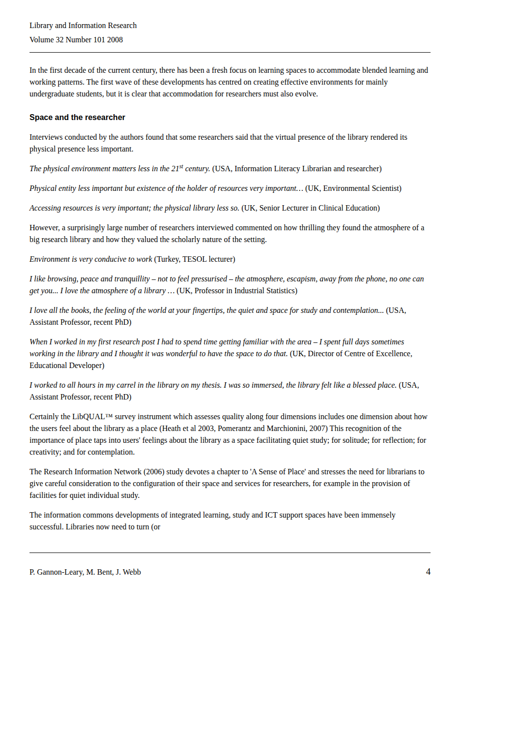Library and Information Research
Volume 32 Number 101 2008
In the first decade of the current century, there has been a fresh focus on learning spaces to accommodate blended learning and working patterns. The first wave of these developments has centred on creating effective environments for mainly undergraduate students, but it is clear that accommodation for researchers must also evolve.
Space and the researcher
Interviews conducted by the authors found that some researchers said that the virtual presence of the library rendered its physical presence less important.
The physical environment matters less in the 21st century. (USA, Information Literacy Librarian and researcher)
Physical entity less important but existence of the holder of resources very important… (UK, Environmental Scientist)
Accessing resources is very important; the physical library less so. (UK, Senior Lecturer in Clinical Education)
However, a surprisingly large number of researchers interviewed commented on how thrilling they found the atmosphere of a big research library and how they valued the scholarly nature of the setting.
Environment is very conducive to work (Turkey, TESOL lecturer)
I like browsing, peace and tranquillity – not to feel pressurised – the atmosphere, escapism, away from the phone, no one can get you... I love the atmosphere of a library … (UK, Professor in Industrial Statistics)
I love all the books, the feeling of the world at your fingertips, the quiet and space for study and contemplation... (USA, Assistant Professor, recent PhD)
When I worked in my first research post I had to spend time getting familiar with the area – I spent full days sometimes working in the library and I thought it was wonderful to have the space to do that. (UK, Director of Centre of Excellence, Educational Developer)
I worked to all hours in my carrel in the library on my thesis. I was so immersed, the library felt like a blessed place. (USA, Assistant Professor, recent PhD)
Certainly the LibQUAL™ survey instrument which assesses quality along four dimensions includes one dimension about how the users feel about the library as a place (Heath et al 2003, Pomerantz and Marchionini, 2007) This recognition of the importance of place taps into users' feelings about the library as a space facilitating quiet study; for solitude; for reflection; for creativity; and for contemplation.
The Research Information Network (2006) study devotes a chapter to 'A Sense of Place' and stresses the need for librarians to give careful consideration to the configuration of their space and services for researchers, for example in the provision of facilities for quiet individual study.
The information commons developments of integrated learning, study and ICT support spaces have been immensely successful. Libraries now need to turn (or
P. Gannon-Leary, M. Bent, J. Webb
4